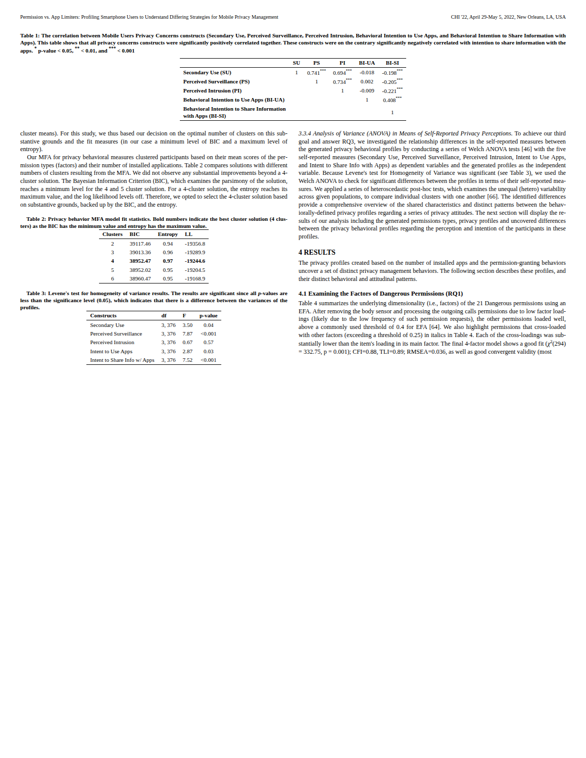Permission vs. App Limiters: Profiling Smartphone Users to Understand Differing Strategies for Mobile Privacy Management CHI '22, April 29-May 5, 2022, New Orleans, LA, USA
Table 1: The correlation between Mobile Users Privacy Concerns constructs (Secondary Use, Perceived Surveillance, Perceived Intrusion, Behavioral Intention to Use Apps, and Behavioral Intention to Share Information with Apps). This table shows that all privacy concerns constructs were significantly positively correlated together. These constructs were on the contrary significantly negatively correlated with intention to share information with the apps. * p-value < 0.05, ** < 0.01, and *** < 0.001
| | SU | PS | PI | BI-UA | BI-SI |
| --- | --- | --- | --- | --- | --- |
| Secondary Use (SU) | 1 | 0.741 *** | 0.694 *** | -0.018 | -0.198 *** |
| Perceived Surveillance (PS) | | 1 | 0.734 *** | 0.002 | -0.205 *** |
| Perceived Intrusion (PI) | | | 1 | -0.009 | -0.221 *** |
| Behavioral Intention to Use Apps (BI-UA) | | | | 1 | 0.408 *** |
| Behavioral Intention to Share Information with Apps (BI-SI) | | | | | 1 |
cluster means). For this study, we thus based our decision on the optimal number of clusters on this substantive grounds and the fit measures (in our case a minimum level of BIC and a maximum level of entropy).
Our MFA for privacy behavioral measures clustered participants based on their mean scores of the permission types (factors) and their number of installed applications. Table 2 compares solutions with different numbers of clusters resulting from the MFA. We did not observe any substantial improvements beyond a 4-cluster solution. The Bayesian Information Criterion (BIC), which examines the parsimony of the solution, reaches a minimum level for the 4 and 5 cluster solution. For a 4-cluster solution, the entropy reaches its maximum value, and the log likelihood levels off. Therefore, we opted to select the 4-cluster solution based on substantive grounds, backed up by the BIC, and the entropy.
Table 2: Privacy behavior MFA model fit statistics. Bold numbers indicate the best cluster solution (4 clusters) as the BIC has the minimum value and entropy has the maximum value.
| Clusters | BIC | Entropy | LL |
| --- | --- | --- | --- |
| 2 | 39117.46 | 0.94 | -19356.8 |
| 3 | 39013.36 | 0.96 | -19289.9 |
| 4 | 38952.47 | 0.97 | -19244.6 |
| 5 | 38952.02 | 0.95 | -19204.5 |
| 6 | 38960.47 | 0.95 | -19168.9 |
Table 3: Levene's test for homogeneity of variance results. The results are significant since all p-values are less than the significance level (0.05), which indicates that there is a difference between the variances of the profiles.
| Constructs | df | F | p-value |
| --- | --- | --- | --- |
| Secondary Use | 3, 376 | 3.50 | 0.04 |
| Perceived Surveillance | 3, 376 | 7.87 | <0.001 |
| Perceived Intrusion | 3, 376 | 0.67 | 0.57 |
| Intent to Use Apps | 3, 376 | 2.87 | 0.03 |
| Intent to Share Info w/ Apps | 3, 376 | 7.52 | <0.001 |
3.3.4 Analysis of Variance (ANOVA) in Means of Self-Reported Privacy Perceptions. To achieve our third goal and answer RQ3, we investigated the relationship differences in the self-reported measures between the generated privacy behavioral profiles by conducting a series of Welch ANOVA tests [46] with the five self-reported measures (Secondary Use, Perceived Surveillance, Perceived Intrusion, Intent to Use Apps, and Intent to Share Info with Apps) as dependent variables and the generated profiles as the independent variable. Because Levene's test for Homogeneity of Variance was significant (see Table 3), we used the Welch ANOVA to check for significant differences between the profiles in terms of their self-reported measures. We applied a series of heteroscedastic post-hoc tests, which examines the unequal (hetero) variability across given populations, to compare individual clusters with one another [66]. The identified differences provide a comprehensive overview of the shared characteristics and distinct patterns between the behaviorally-defined privacy profiles regarding a series of privacy attitudes. The next section will display the results of our analysis including the generated permissions types, privacy profiles and uncovered differences between the privacy behavioral profiles regarding the perception and intention of the participants in these profiles.
4 RESULTS
The privacy profiles created based on the number of installed apps and the permission-granting behaviors uncover a set of distinct privacy management behaviors. The following section describes these profiles, and their distinct behavioral and attitudinal patterns.
4.1 Examining the Factors of Dangerous Permissions (RQ1)
Table 4 summarizes the underlying dimensionality (i.e., factors) of the 21 Dangerous permissions using an EFA. After removing the body sensor and processing the outgoing calls permissions due to low factor loadings (likely due to the low frequency of such permission requests), the other permissions loaded well, above a commonly used threshold of 0.4 for EFA [64]. We also highlight permissions that cross-loaded with other factors (exceeding a threshold of 0.25) in italics in Table 4. Each of the cross-loadings was substantially lower than the item's loading in its main factor. The final 4-factor model shows a good fit (χ 2(294) = 332.75, p = 0.001); CFI=0.88, TLI=0.89; RMSEA=0.036, as well as good convergent validity (most